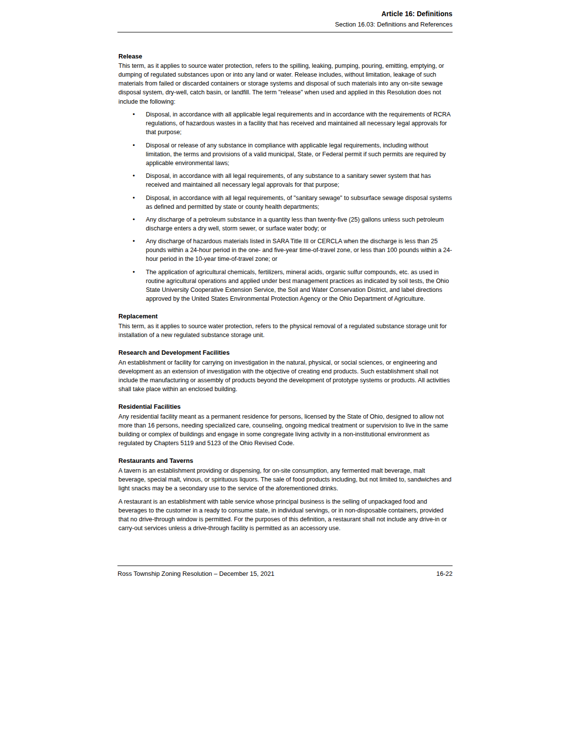Article 16: Definitions
Section 16.03: Definitions and References
Release
This term, as it applies to source water protection, refers to the spilling, leaking, pumping, pouring, emitting, emptying, or dumping of regulated substances upon or into any land or water. Release includes, without limitation, leakage of such materials from failed or discarded containers or storage systems and disposal of such materials into any on-site sewage disposal system, dry-well, catch basin, or landfill. The term "release" when used and applied in this Resolution does not include the following:
Disposal, in accordance with all applicable legal requirements and in accordance with the requirements of RCRA regulations, of hazardous wastes in a facility that has received and maintained all necessary legal approvals for that purpose;
Disposal or release of any substance in compliance with applicable legal requirements, including without limitation, the terms and provisions of a valid municipal, State, or Federal permit if such permits are required by applicable environmental laws;
Disposal, in accordance with all legal requirements, of any substance to a sanitary sewer system that has received and maintained all necessary legal approvals for that purpose;
Disposal, in accordance with all legal requirements, of "sanitary sewage" to subsurface sewage disposal systems as defined and permitted by state or county health departments;
Any discharge of a petroleum substance in a quantity less than twenty-five (25) gallons unless such petroleum discharge enters a dry well, storm sewer, or surface water body; or
Any discharge of hazardous materials listed in SARA Title III or CERCLA when the discharge is less than 25 pounds within a 24-hour period in the one- and five-year time-of-travel zone, or less than 100 pounds within a 24-hour period in the 10-year time-of-travel zone; or
The application of agricultural chemicals, fertilizers, mineral acids, organic sulfur compounds, etc. as used in routine agricultural operations and applied under best management practices as indicated by soil tests, the Ohio State University Cooperative Extension Service, the Soil and Water Conservation District, and label directions approved by the United States Environmental Protection Agency or the Ohio Department of Agriculture.
Replacement
This term, as it applies to source water protection, refers to the physical removal of a regulated substance storage unit for installation of a new regulated substance storage unit.
Research and Development Facilities
An establishment or facility for carrying on investigation in the natural, physical, or social sciences, or engineering and development as an extension of investigation with the objective of creating end products. Such establishment shall not include the manufacturing or assembly of products beyond the development of prototype systems or products. All activities shall take place within an enclosed building.
Residential Facilities
Any residential facility meant as a permanent residence for persons, licensed by the State of Ohio, designed to allow not more than 16 persons, needing specialized care, counseling, ongoing medical treatment or supervision to live in the same building or complex of buildings and engage in some congregate living activity in a non-institutional environment as regulated by Chapters 5119 and 5123 of the Ohio Revised Code.
Restaurants and Taverns
A tavern is an establishment providing or dispensing, for on-site consumption, any fermented malt beverage, malt beverage, special malt, vinous, or spirituous liquors. The sale of food products including, but not limited to, sandwiches and light snacks may be a secondary use to the service of the aforementioned drinks.
A restaurant is an establishment with table service whose principal business is the selling of unpackaged food and beverages to the customer in a ready to consume state, in individual servings, or in non-disposable containers, provided that no drive-through window is permitted. For the purposes of this definition, a restaurant shall not include any drive-in or carry-out services unless a drive-through facility is permitted as an accessory use.
Ross Township Zoning Resolution – December 15, 2021
16-22